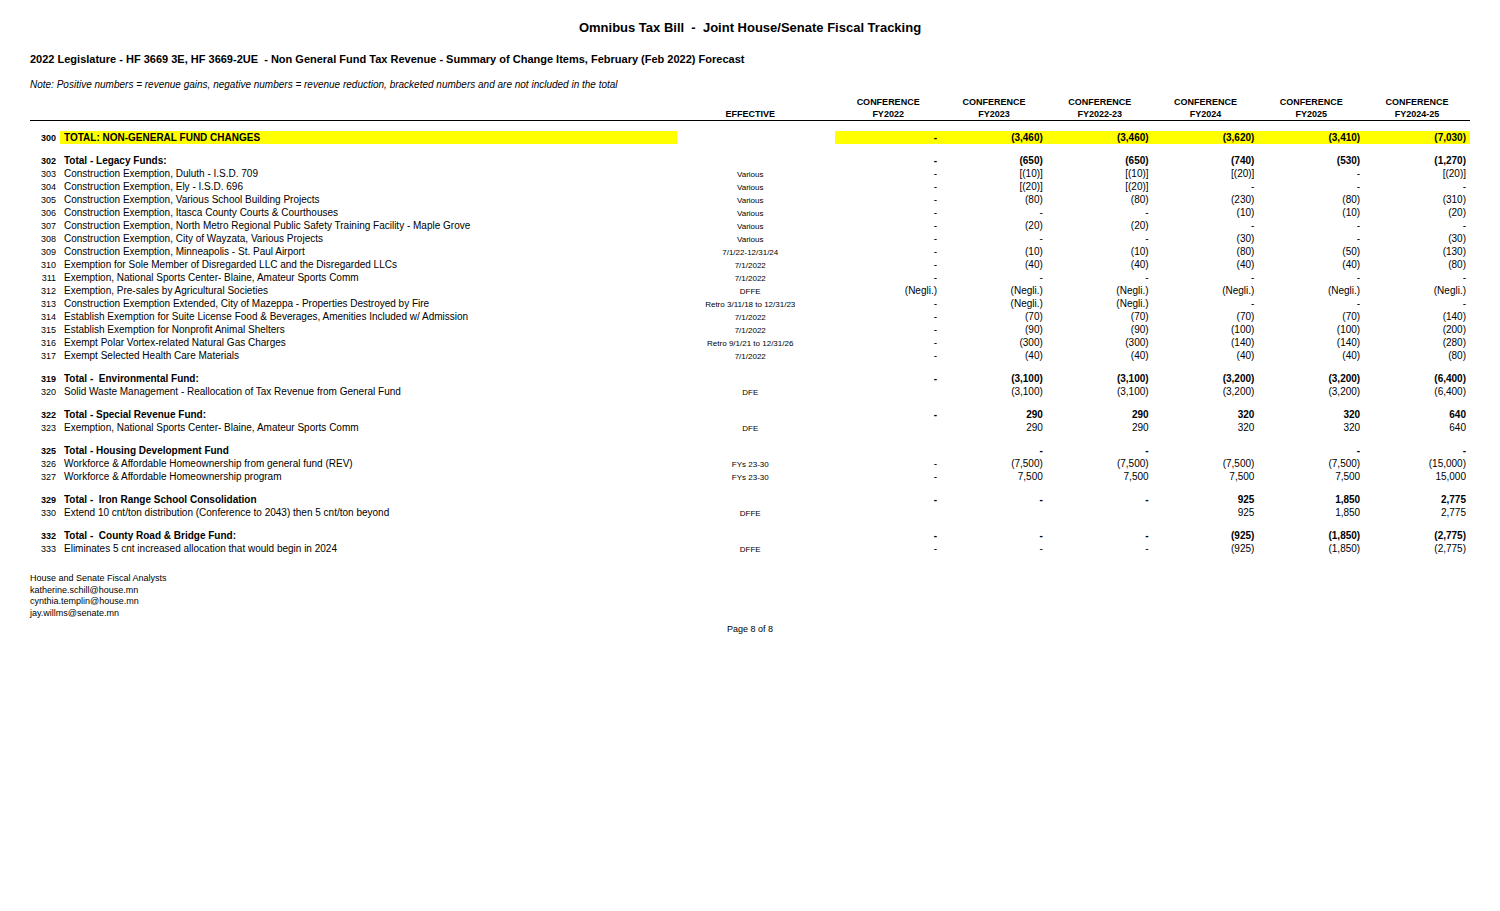Omnibus Tax Bill - Joint House/Senate Fiscal Tracking
2022 Legislature - HF 3669 3E, HF 3669-2UE - Non General Fund Tax Revenue - Summary of Change Items, February (Feb 2022) Forecast
Note: Positive numbers = revenue gains, negative numbers = revenue reduction, bracketed numbers and are not included in the total
| | | | | CONFERENCE | CONFERENCE | CONFERENCE | CONFERENCE | CONFERENCE | CONFERENCE |
| --- | --- | --- | --- | --- | --- | --- | --- | --- | --- |
| | | EFFECTIVE | | FY2022 | FY2023 | FY2022-23 | FY2024 | FY2025 | FY2024-25 |
| 300 | TOTAL: NON-GENERAL FUND CHANGES | | | - | (3,460) | (3,460) | (3,620) | (3,410) | (7,030) |
| 302 | Total - Legacy Funds: | | | - | (650) | (650) | (740) | (530) | (1,270) |
| 303 | Construction Exemption, Duluth - I.S.D. 709 | Various | | - | [(10)] | [(10)] | [(20)] | - | [(20)] |
| 304 | Construction Exemption, Ely - I.S.D. 696 | Various | | - | [(20)] | [(20)] | - | - | - |
| 305 | Construction Exemption, Various School Building Projects | Various | | - | (80) | (80) | (230) | (80) | (310) |
| 306 | Construction Exemption, Itasca County Courts & Courthouses | Various | | - | - | - | (10) | (10) | (20) |
| 307 | Construction Exemption, North Metro Regional Public Safety Training Facility - Maple Grove | Various | | - | (20) | (20) | - | - | - |
| 308 | Construction Exemption, City of Wayzata, Various Projects | Various | | - | - | - | (30) | - | (30) |
| 309 | Construction Exemption, Minneapolis - St. Paul Airport | 7/1/22-12/31/24 | | - | (10) | (10) | (80) | (50) | (130) |
| 310 | Exemption for Sole Member of Disregarded LLC and the Disregarded LLCs | 7/1/2022 | | - | (40) | (40) | (40) | (40) | (80) |
| 311 | Exemption, National Sports Center- Blaine, Amateur Sports Comm | 7/1/2022 | | - | - | - | - | - | - |
| 312 | Exemption, Pre-sales by Agricultural Societies | DFFE | | (Negli.) | (Negli.) | (Negli.) | (Negli.) | (Negli.) | (Negli.) |
| 313 | Construction Exemption Extended, City of Mazeppa - Properties Destroyed by Fire | Retro 3/11/18 to 12/31/23 | | - | (Negli.) | (Negli.) | - | - | - |
| 314 | Establish Exemption for Suite License Food & Beverages, Amenities Included w/ Admission | 7/1/2022 | | - | (70) | (70) | (70) | (70) | (140) |
| 315 | Establish Exemption for Nonprofit Animal Shelters | 7/1/2022 | | - | (90) | (90) | (100) | (100) | (200) |
| 316 | Exempt Polar Vortex-related Natural Gas Charges | Retro 9/1/21 to 12/31/26 | | - | (300) | (300) | (140) | (140) | (280) |
| 317 | Exempt Selected Health Care Materials | 7/1/2022 | | - | (40) | (40) | (40) | (40) | (80) |
| 319 | Total - Environmental Fund: | | | - | (3,100) | (3,100) | (3,200) | (3,200) | (6,400) |
| 320 | Solid Waste Management - Reallocation of Tax Revenue from General Fund | DFE | | | (3,100) | (3,100) | (3,200) | (3,200) | (6,400) |
| 322 | Total - Special Revenue Fund: | | | - | 290 | 290 | 320 | 320 | 640 |
| 323 | Exemption, National Sports Center- Blaine, Amateur Sports Comm | DFE | | | 290 | 290 | 320 | 320 | 640 |
| 325 | Total - Housing Development Fund | | | | - | - | | - | - |
| 326 | Workforce & Affordable Homeownership from general fund (REV) | FYs 23-30 | | - | (7,500) | (7,500) | (7,500) | (7,500) | (15,000) |
| 327 | Workforce & Affordable Homeownership program | FYs 23-30 | | - | 7,500 | 7,500 | 7,500 | 7,500 | 15,000 |
| 329 | Total - Iron Range School Consolidation | | | - | - | - | 925 | 1,850 | 2,775 |
| 330 | Extend 10 cnt/ton distribution (Conference to 2043) then 5 cnt/ton beyond | DFFE | | | | | 925 | 1,850 | 2,775 |
| 332 | Total - County Road & Bridge Fund: | | | - | - | - | (925) | (1,850) | (2,775) |
| 333 | Eliminates 5 cnt increased allocation that would begin in 2024 | DFFE | | - | - | - | (925) | (1,850) | (2,775) |
House and Senate Fiscal Analysts
katherine.schill@house.mn
cynthia.templin@house.mn
jay.willms@senate.mn
Page 8 of 8